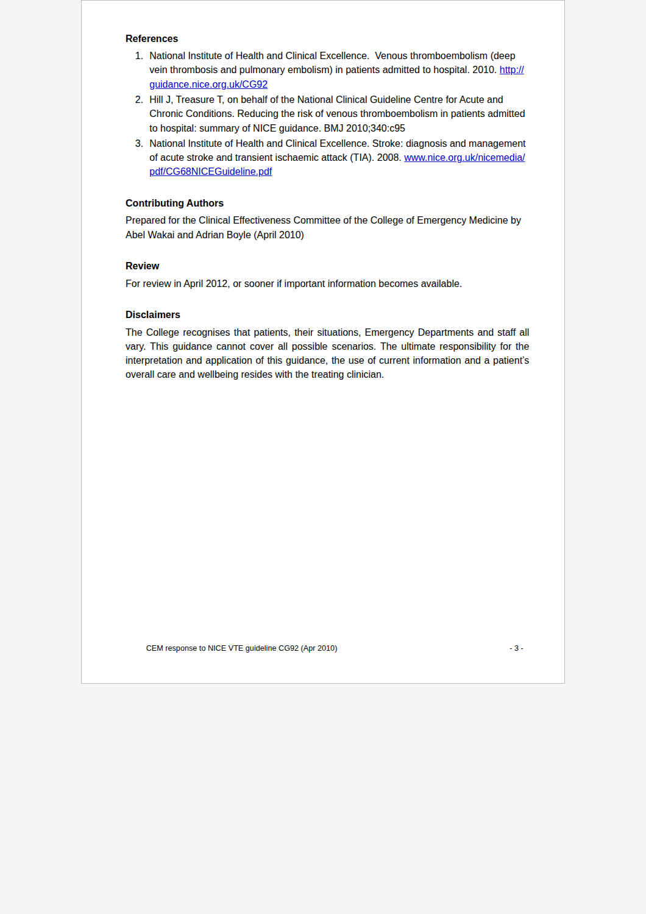References
National Institute of Health and Clinical Excellence. Venous thromboembolism (deep vein thrombosis and pulmonary embolism) in patients admitted to hospital. 2010. http://guidance.nice.org.uk/CG92
Hill J, Treasure T, on behalf of the National Clinical Guideline Centre for Acute and Chronic Conditions. Reducing the risk of venous thromboembolism in patients admitted to hospital: summary of NICE guidance. BMJ 2010;340:c95
National Institute of Health and Clinical Excellence. Stroke: diagnosis and management of acute stroke and transient ischaemic attack (TIA). 2008. www.nice.org.uk/nicemedia/pdf/CG68NICEGuideline.pdf
Contributing Authors
Prepared for the Clinical Effectiveness Committee of the College of Emergency Medicine by Abel Wakai and Adrian Boyle (April 2010)
Review
For review in April 2012, or sooner if important information becomes available.
Disclaimers
The College recognises that patients, their situations, Emergency Departments and staff all vary. This guidance cannot cover all possible scenarios. The ultimate responsibility for the interpretation and application of this guidance, the use of current information and a patient’s overall care and wellbeing resides with the treating clinician.
CEM response to NICE VTE guideline CG92 (Apr 2010)
- 3 -